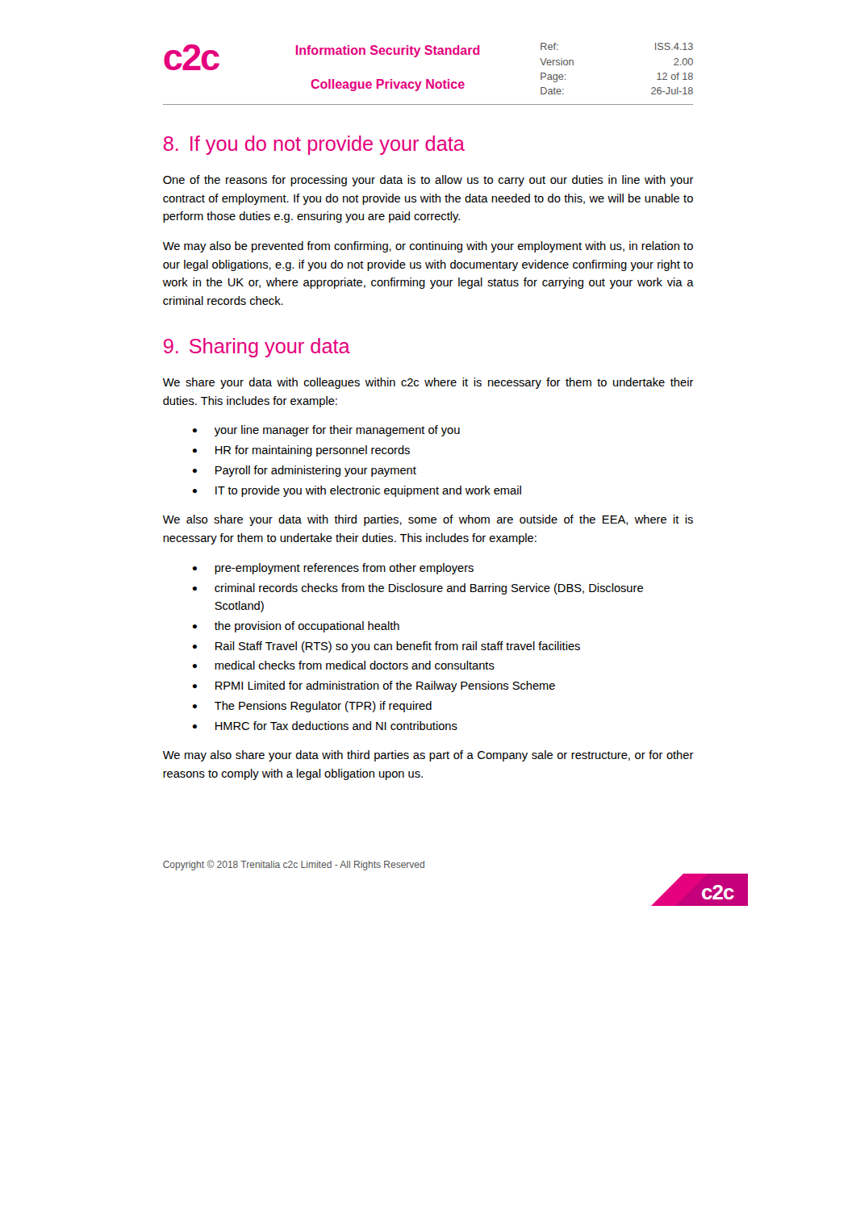c2c
Information Security Standard
Colleague Privacy Notice
| Ref: | ISS.4.13 |
| Version | 2.00 |
| Page: | 12 of 18 |
| Date: | 26-Jul-18 |
8. If you do not provide your data
One of the reasons for processing your data is to allow us to carry out our duties in line with your contract of employment. If you do not provide us with the data needed to do this, we will be unable to perform those duties e.g. ensuring you are paid correctly.
We may also be prevented from confirming, or continuing with your employment with us, in relation to our legal obligations, e.g. if you do not provide us with documentary evidence confirming your right to work in the UK or, where appropriate, confirming your legal status for carrying out your work via a criminal records check.
9. Sharing your data
We share your data with colleagues within c2c where it is necessary for them to undertake their duties. This includes for example:
your line manager for their management of you
HR for maintaining personnel records
Payroll for administering your payment
IT to provide you with electronic equipment and work email
We also share your data with third parties, some of whom are outside of the EEA, where it is necessary for them to undertake their duties. This includes for example:
pre-employment references from other employers
criminal records checks from the Disclosure and Barring Service (DBS, Disclosure Scotland)
the provision of occupational health
Rail Staff Travel (RTS) so you can benefit from rail staff travel facilities
medical checks from medical doctors and consultants
RPMI Limited for administration of the Railway Pensions Scheme
The Pensions Regulator (TPR) if required
HMRC for Tax deductions and NI contributions
We may also share your data with third parties as part of a Company sale or restructure, or for other reasons to comply with a legal obligation upon us.
Copyright © 2018 Trenitalia c2c Limited - All Rights Reserved
c2c